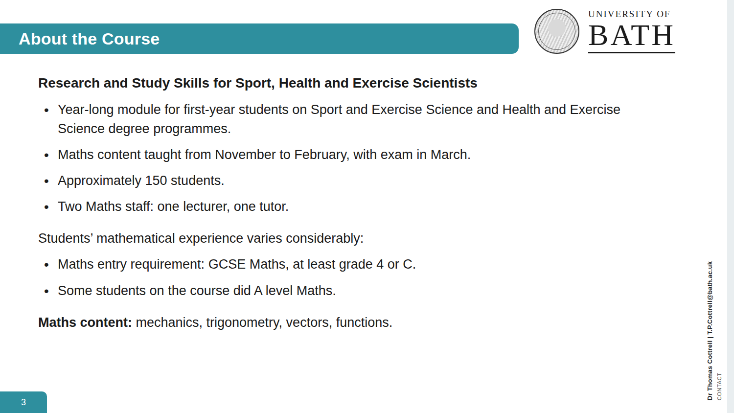About the Course
UNIVERSITY OF BATH
Research and Study Skills for Sport, Health and Exercise Scientists
Year-long module for first-year students on Sport and Exercise Science and Health and Exercise Science degree programmes.
Maths content taught from November to February, with exam in March.
Approximately 150 students.
Two Maths staff: one lecturer, one tutor.
Students’ mathematical experience varies considerably:
Maths entry requirement: GCSE Maths, at least grade 4 or C.
Some students on the course did A level Maths.
Maths content: mechanics, trigonometry, vectors, functions.
CONTACT Dr Thomas Cottrell | T.P.Cottrell@bath.ac.uk
3